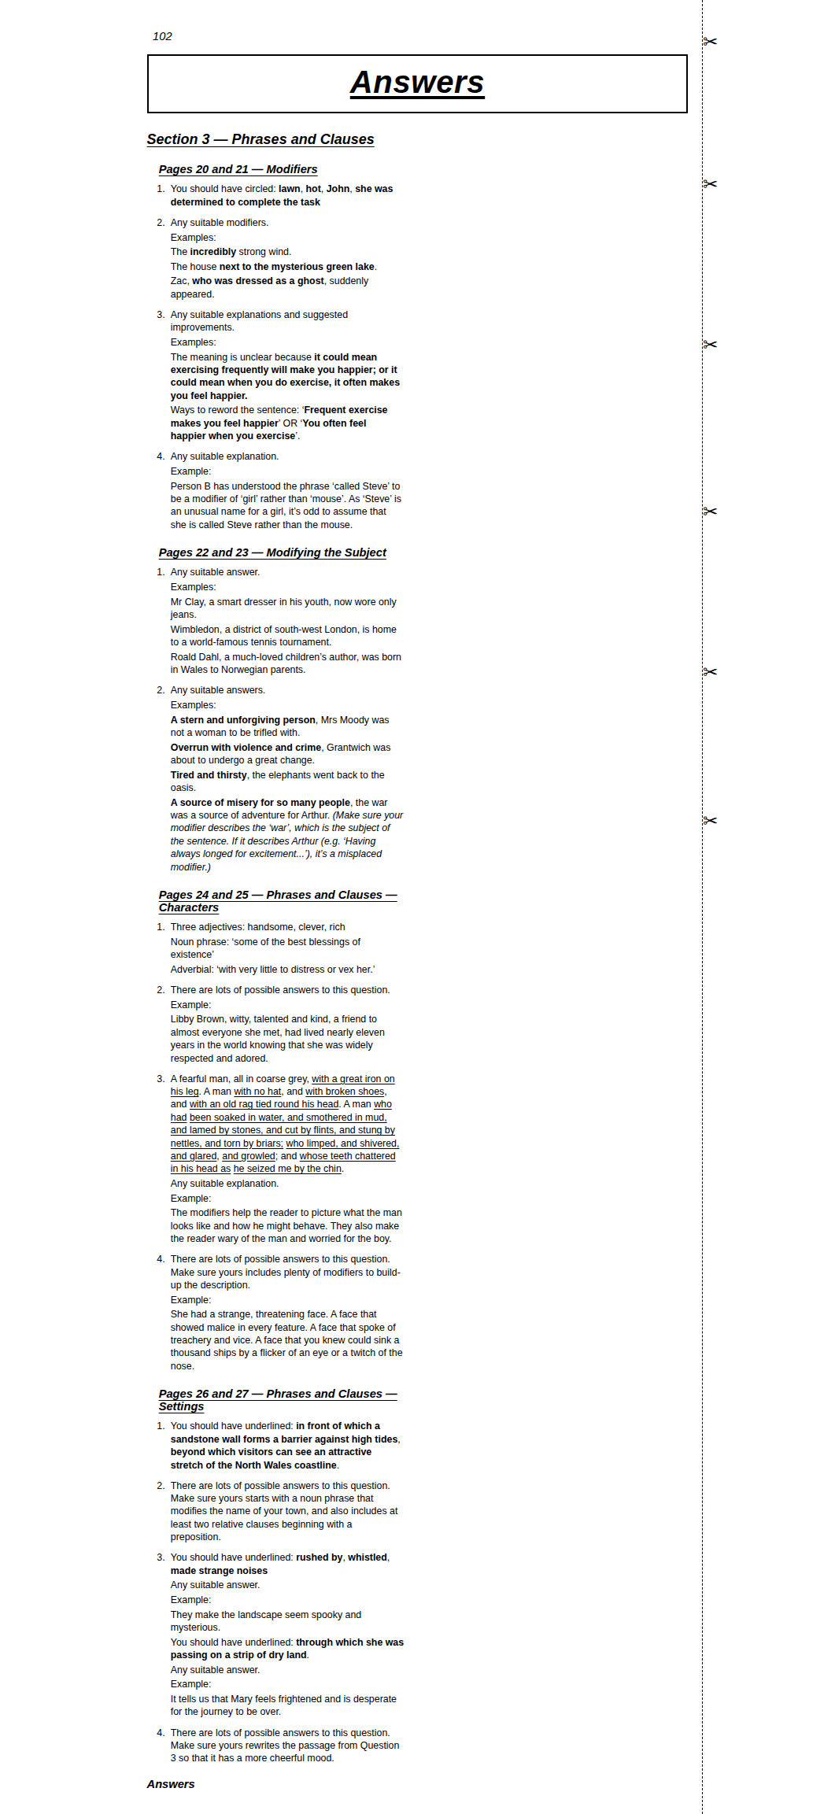102
Answers
Section 3 — Phrases and Clauses
Pages 20 and 21 — Modifiers
You should have circled: lawn, hot, John, she was determined to complete the task
Any suitable modifiers.
Examples:
The incredibly strong wind.
The house next to the mysterious green lake.
Zac, who was dressed as a ghost, suddenly appeared.
Any suitable explanations and suggested improvements.
Examples:
The meaning is unclear because it could mean exercising frequently will make you happier; or it could mean when you do exercise, it often makes you feel happier.
Ways to reword the sentence: ‘Frequent exercise makes you feel happier’ OR ‘You often feel happier when you exercise’.
Any suitable explanation.
Example:
Person B has understood the phrase ‘called Steve’ to be a modifier of ‘girl’ rather than ‘mouse’. As ‘Steve’ is an unusual name for a girl, it’s odd to assume that she is called Steve rather than the mouse.
Pages 22 and 23 — Modifying the Subject
Any suitable answer.
Examples:
Mr Clay, a smart dresser in his youth, now wore only jeans.
Wimbledon, a district of south-west London, is home to a world-famous tennis tournament.
Roald Dahl, a much-loved children’s author, was born in Wales to Norwegian parents.
Any suitable answers.
Examples:
A stern and unforgiving person, Mrs Moody was not a woman to be trifled with.
Overrun with violence and crime, Grantwich was about to undergo a great change.
Tired and thirsty, the elephants went back to the oasis.
A source of misery for so many people, the war was a source of adventure for Arthur. (Make sure your modifier describes the ‘war’, which is the subject of the sentence. If it describes Arthur (e.g. ‘Having always longed for excitement...’), it’s a misplaced modifier.)
Pages 24 and 25 — Phrases and Clauses — Characters
Three adjectives: handsome, clever, rich
Noun phrase: ‘some of the best blessings of existence’
Adverbial: ‘with very little to distress or vex her.’
There are lots of possible answers to this question.
Example:
Libby Brown, witty, talented and kind, a friend to almost everyone she met, had lived nearly eleven years in the world knowing that she was widely respected and adored.
A fearful man, all in coarse grey, with a great iron on his leg. A man with no hat, and with broken shoes, and with an old rag tied round his head. A man who had been soaked in water, and smothered in mud, and lamed by stones, and cut by flints, and stung by nettles, and torn by briars; who limped, and shivered, and glared, and growled; and whose teeth chattered in his head as he seized me by the chin.
Any suitable explanation.
Example:
The modifiers help the reader to picture what the man looks like and how he might behave. They also make the reader wary of the man and worried for the boy.
There are lots of possible answers to this question. Make sure yours includes plenty of modifiers to build-up the description.
Example:
She had a strange, threatening face. A face that showed malice in every feature. A face that spoke of treachery and vice. A face that you knew could sink a thousand ships by a flicker of an eye or a twitch of the nose.
Pages 26 and 27 — Phrases and Clauses — Settings
You should have underlined: in front of which a sandstone wall forms a barrier against high tides, beyond which visitors can see an attractive stretch of the North Wales coastline.
There are lots of possible answers to this question. Make sure yours starts with a noun phrase that modifies the name of your town, and also includes at least two relative clauses beginning with a preposition.
You should have underlined: rushed by, whistled, made strange noises
Any suitable answer.
Example:
They make the landscape seem spooky and mysterious.
You should have underlined: through which she was passing on a strip of dry land.
Any suitable answer.
Example:
It tells us that Mary feels frightened and is desperate for the journey to be over.
There are lots of possible answers to this question. Make sure yours rewrites the passage from Question 3 so that it has a more cheerful mood.
Answers
✂
✂
✂
✂
✂
✂